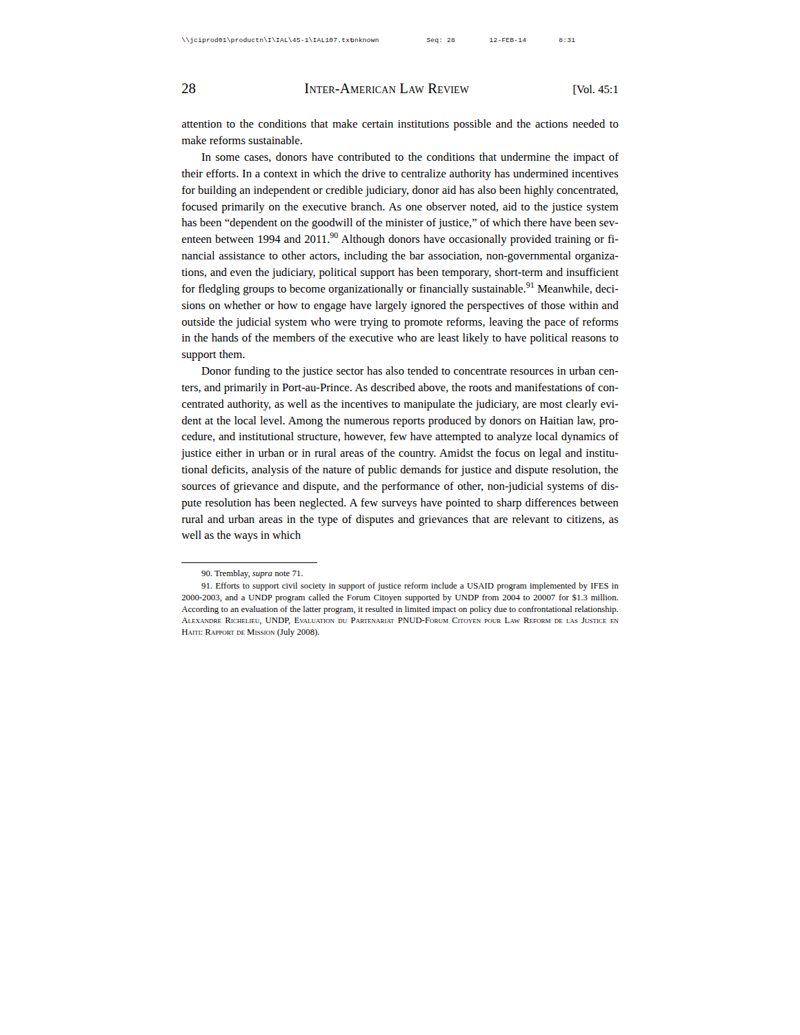\\jciprod01\productn\I\IAL\45-1\IAL107.txt unknown Seq: 2812-FEB-148:31
28
Inter-American Law Review
[Vol. 45:1
attention to the conditions that make certain institutions possible and the actions needed to make reforms sustainable.
In some cases, donors have contributed to the conditions that undermine the impact of their efforts. In a context in which the drive to centralize authority has undermined incentives for building an independent or credible judiciary, donor aid has also been highly concentrated, focused primarily on the executive branch. As one observer noted, aid to the justice system has been “dependent on the goodwill of the minister of justice,” of which there have been seventeen between 1994 and 2011.90 Although donors have occasionally provided training or financial assistance to other actors, including the bar association, non-governmental organizations, and even the judiciary, political support has been temporary, short-term and insufficient for fledgling groups to become organizationally or financially sustainable.91 Meanwhile, decisions on whether or how to engage have largely ignored the perspectives of those within and outside the judicial system who were trying to promote reforms, leaving the pace of reforms in the hands of the members of the executive who are least likely to have political reasons to support them.
Donor funding to the justice sector has also tended to concentrate resources in urban centers, and primarily in Port-au-Prince. As described above, the roots and manifestations of concentrated authority, as well as the incentives to manipulate the judiciary, are most clearly evident at the local level. Among the numerous reports produced by donors on Haitian law, procedure, and institutional structure, however, few have attempted to analyze local dynamics of justice either in urban or in rural areas of the country. Amidst the focus on legal and institutional deficits, analysis of the nature of public demands for justice and dispute resolution, the sources of grievance and dispute, and the performance of other, non-judicial systems of dispute resolution has been neglected. A few surveys have pointed to sharp differences between rural and urban areas in the type of disputes and grievances that are relevant to citizens, as well as the ways in which
90. Tremblay, supra note 71.
91. Efforts to support civil society in support of justice reform include a USAID program implemented by IFES in 2000-2003, and a UNDP program called the Forum Citoyen supported by UNDP from 2004 to 20007 for $1.3 million. According to an evaluation of the latter program, it resulted in limited impact on policy due to confrontational relationship. Alexandre Richelieu, UNDP, Evaluation du Partenariat PNUD-Forum Citoyen pour Law Reform de las Justice en Haiti: Rapport de Mission (July 2008).